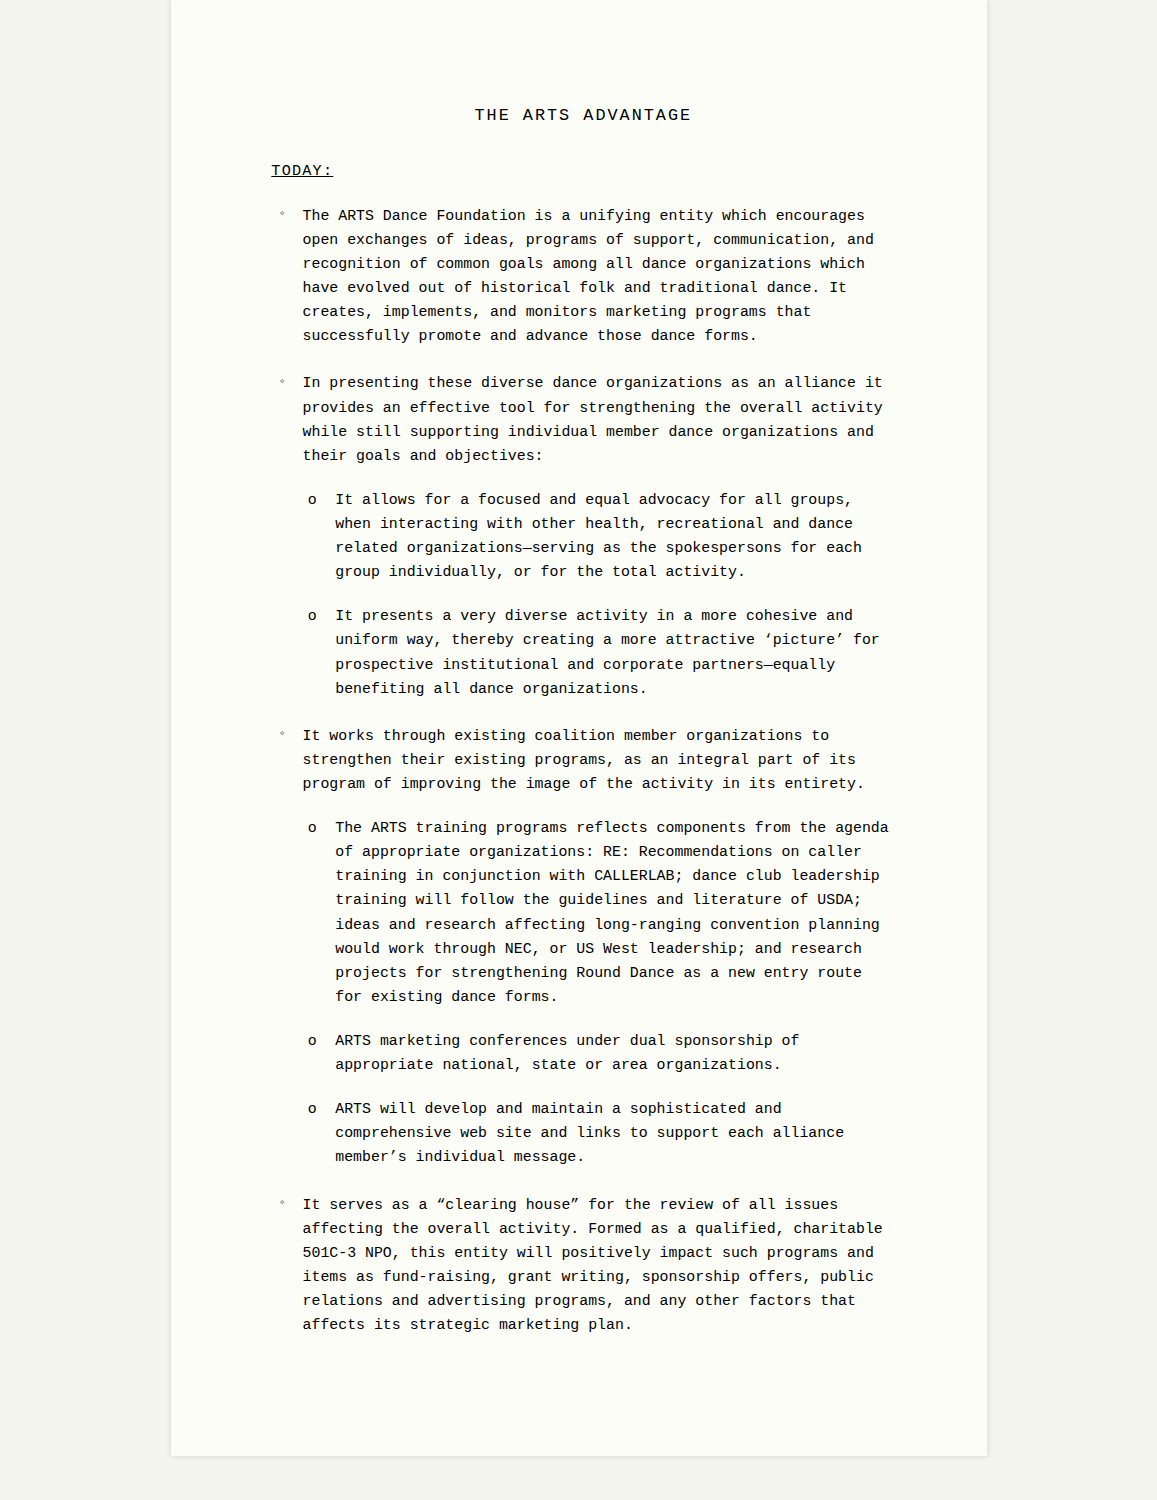THE ARTS ADVANTAGE
TODAY:
◦ The ARTS Dance Foundation is a unifying entity which encourages open exchanges of ideas, programs of support, communication, and recognition of common goals among all dance organizations which have evolved out of historical folk and traditional dance. It creates, implements, and monitors marketing programs that successfully promote and advance those dance forms.
◦ In presenting these diverse dance organizations as an alliance it provides an effective tool for strengthening the overall activity while still supporting individual member dance organizations and their goals and objectives:
o It allows for a focused and equal advocacy for all groups, when interacting with other health, recreational and dance related organizations—serving as the spokespersons for each group individually, or for the total activity.
o It presents a very diverse activity in a more cohesive and uniform way, thereby creating a more attractive ‘picture’ for prospective institutional and corporate partners—equally benefiting all dance organizations.
◦ It works through existing coalition member organizations to strengthen their existing programs, as an integral part of its program of improving the image of the activity in its entirety.
o The ARTS training programs reflects components from the agenda of appropriate organizations: RE: Recommendations on caller training in conjunction with CALLERLAB; dance club leadership training will follow the guidelines and literature of USDA; ideas and research affecting long-ranging convention planning would work through NEC, or US West leadership; and research projects for strengthening Round Dance as a new entry route for existing dance forms.
o ARTS marketing conferences under dual sponsorship of appropriate national, state or area organizations.
o ARTS will develop and maintain a sophisticated and comprehensive web site and links to support each alliance member’s individual message.
◦ It serves as a “clearing house” for the review of all issues affecting the overall activity. Formed as a qualified, charitable 501C-3 NPO, this entity will positively impact such programs and items as fund-raising, grant writing, sponsorship offers, public relations and advertising programs, and any other factors that affects its strategic marketing plan.